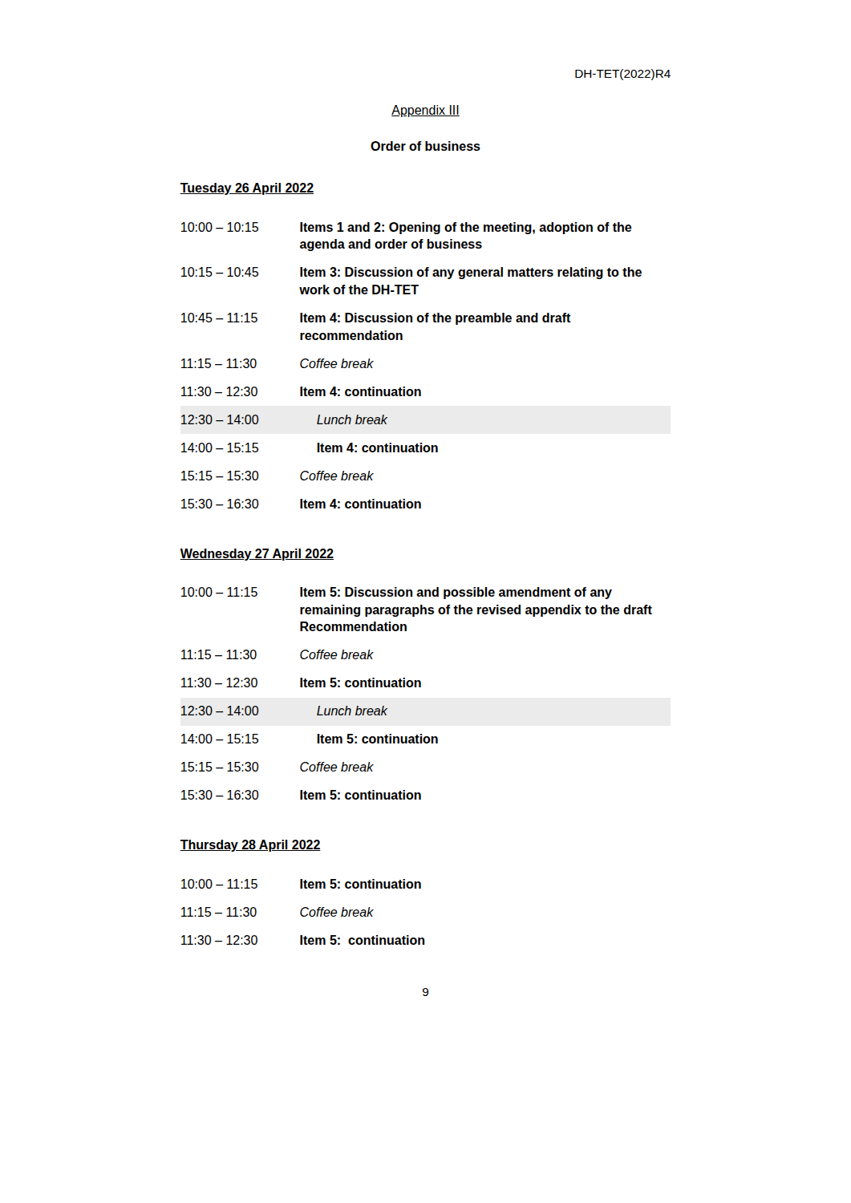DH-TET(2022)R4
Appendix III
Order of business
Tuesday 26 April 2022
| 10:00 – 10:15 | Items 1 and 2: Opening of the meeting, adoption of the agenda and order of business |
| 10:15 – 10:45 | Item 3: Discussion of any general matters relating to the work of the DH-TET |
| 10:45 – 11:15 | Item 4: Discussion of the preamble and draft recommendation |
| 11:15 – 11:30 | Coffee break |
| 11:30 – 12:30 | Item 4: continuation |
| 12:30 – 14:00 | Lunch break |
| 14:00 – 15:15 | Item 4: continuation |
| 15:15 – 15:30 | Coffee break |
| 15:30 – 16:30 | Item 4: continuation |
Wednesday 27 April 2022
| 10:00 – 11:15 | Item 5: Discussion and possible amendment of any remaining paragraphs of the revised appendix to the draft Recommendation |
| 11:15 – 11:30 | Coffee break |
| 11:30 – 12:30 | Item 5: continuation |
| 12:30 – 14:00 | Lunch break |
| 14:00 – 15:15 | Item 5: continuation |
| 15:15 – 15:30 | Coffee break |
| 15:30 – 16:30 | Item 5: continuation |
Thursday 28 April 2022
| 10:00 – 11:15 | Item 5: continuation |
| 11:15 – 11:30 | Coffee break |
| 11:30 – 12:30 | Item 5: continuation |
9